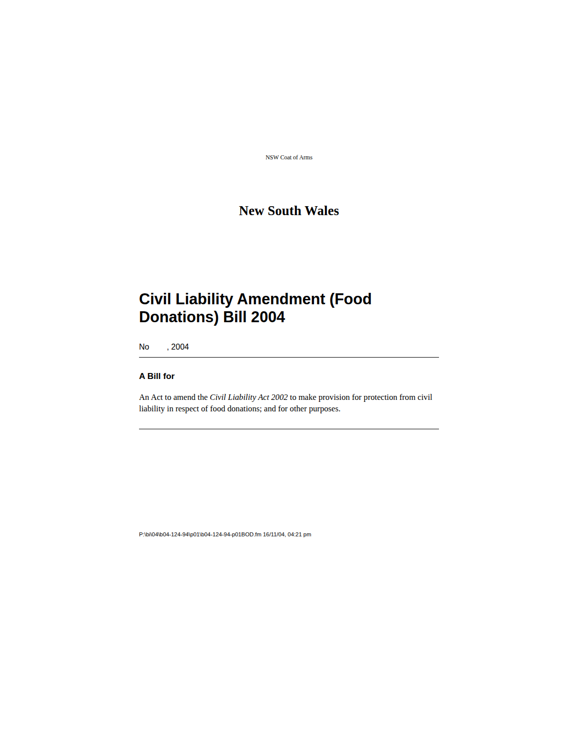New South Wales
Civil Liability Amendment (Food Donations) Bill 2004
No, 2004
A Bill for
An Act to amend the Civil Liability Act 2002 to make provision for protection from civil liability in respect of food donations; and for other purposes.
P:\bi\04\b04-124-94\p01\b04-124-94-p01BOD.fm 16/11/04, 04:21 pm